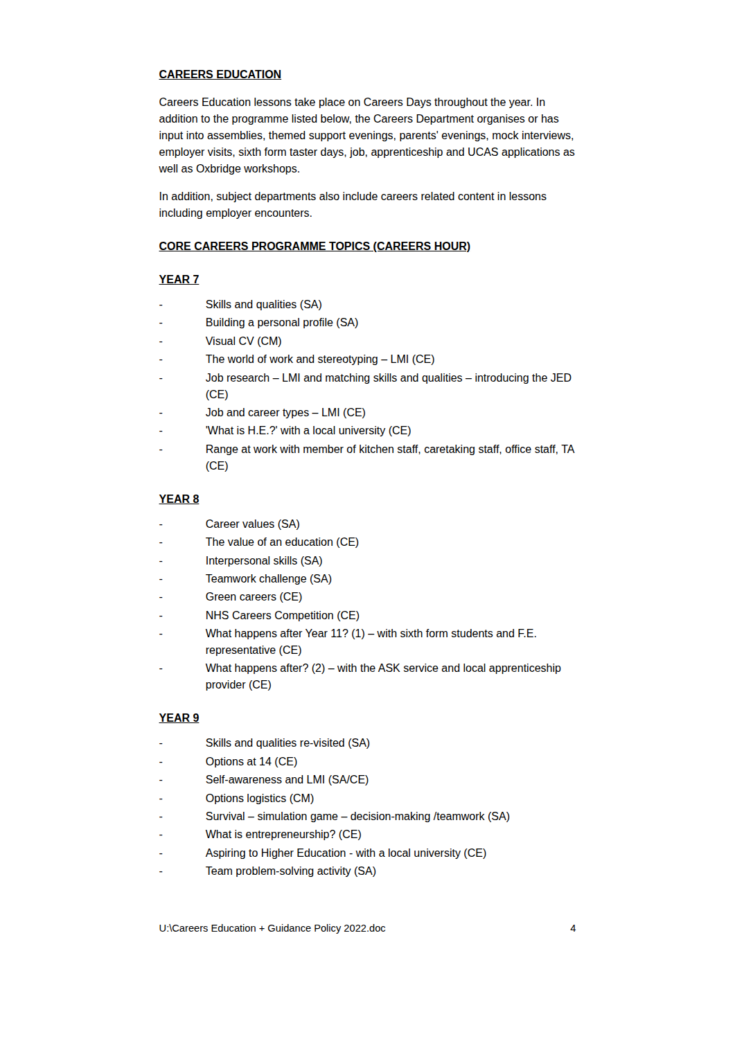CAREERS EDUCATION
Careers Education lessons take place on Careers Days throughout the year. In addition to the programme listed below, the Careers Department organises or has input into assemblies, themed support evenings, parents' evenings, mock interviews, employer visits, sixth form taster days, job, apprenticeship and UCAS applications as well as Oxbridge workshops.
In addition, subject departments also include careers related content in lessons including employer encounters.
CORE CAREERS PROGRAMME TOPICS (CAREERS HOUR)
YEAR 7
Skills and qualities (SA)
Building a personal profile (SA)
Visual CV (CM)
The world of work and stereotyping – LMI (CE)
Job research – LMI and matching skills and qualities – introducing the JED (CE)
Job and career types – LMI (CE)
'What is H.E.?' with a local university (CE)
Range at work with member of kitchen staff, caretaking staff, office staff, TA (CE)
YEAR 8
Career values (SA)
The value of an education (CE)
Interpersonal skills (SA)
Teamwork challenge (SA)
Green careers (CE)
NHS Careers Competition (CE)
What happens after Year 11? (1) – with sixth form students and F.E. representative (CE)
What happens after? (2) – with the ASK service and local apprenticeship provider (CE)
YEAR 9
Skills and qualities re-visited (SA)
Options at 14 (CE)
Self-awareness and LMI (SA/CE)
Options logistics (CM)
Survival – simulation game – decision-making /teamwork (SA)
What is entrepreneurship? (CE)
Aspiring to Higher Education - with a local university (CE)
Team problem-solving activity (SA)
U:\Careers Education + Guidance Policy 2022.doc 4